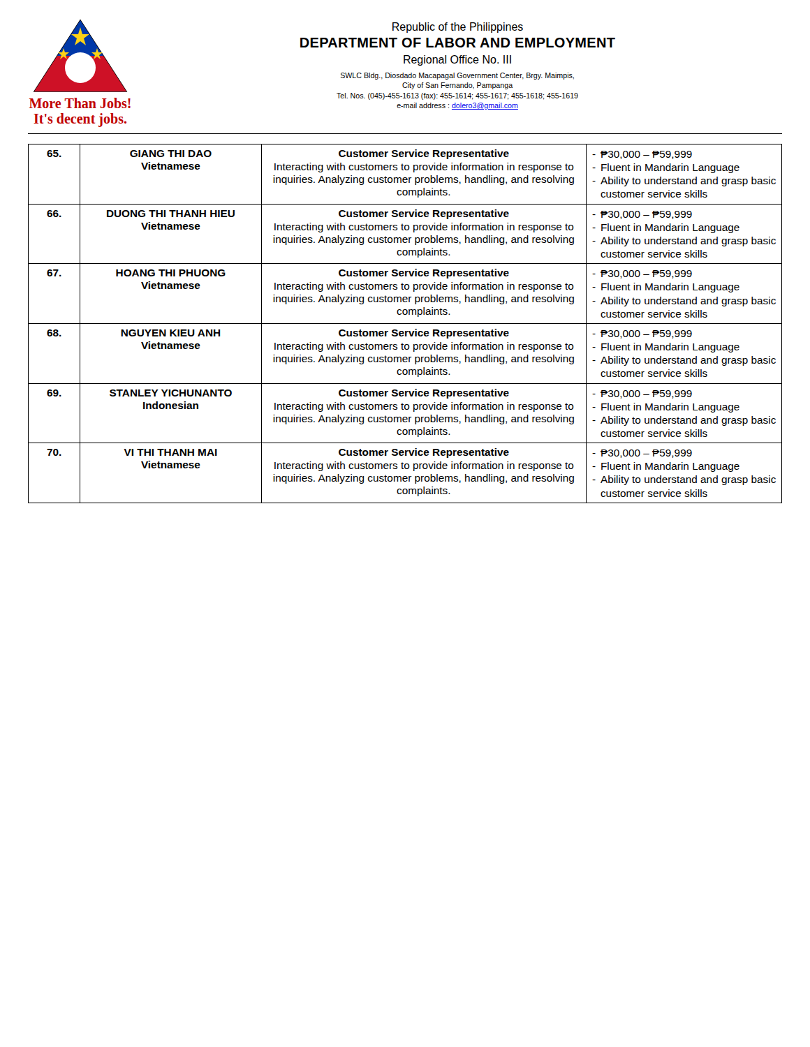More Than Jobs!
It's decent jobs.
Republic of the Philippines
DEPARTMENT OF LABOR AND EMPLOYMENT
Regional Office No. III
SWLC Bldg., Diosdado Macapagal Government Center, Brgy. Maimpis,
City of San Fernando, Pampanga
Tel. Nos. (045)-455-1613 (fax): 455-1614; 455-1617; 455-1618; 455-1619
e-mail address : dolero3@gmail.com
| 65. | GIANG THI DAO Vietnamese | Customer Service Representative Interacting with customers to provide information in response to inquiries. Analyzing customer problems, handling, and resolving complaints. | ₱30,000 – ₱59,999 Fluent in Mandarin Language Ability to understand and grasp basic customer service skills |
| 66. | DUONG THI THANH HIEU Vietnamese | Customer Service Representative Interacting with customers to provide information in response to inquiries. Analyzing customer problems, handling, and resolving complaints. | ₱30,000 – ₱59,999 Fluent in Mandarin Language Ability to understand and grasp basic customer service skills |
| 67. | HOANG THI PHUONG Vietnamese | Customer Service Representative Interacting with customers to provide information in response to inquiries. Analyzing customer problems, handling, and resolving complaints. | ₱30,000 – ₱59,999 Fluent in Mandarin Language Ability to understand and grasp basic customer service skills |
| 68. | NGUYEN KIEU ANH Vietnamese | Customer Service Representative Interacting with customers to provide information in response to inquiries. Analyzing customer problems, handling, and resolving complaints. | ₱30,000 – ₱59,999 Fluent in Mandarin Language Ability to understand and grasp basic customer service skills |
| 69. | STANLEY YICHUNANTO Indonesian | Customer Service Representative Interacting with customers to provide information in response to inquiries. Analyzing customer problems, handling, and resolving complaints. | ₱30,000 – ₱59,999 Fluent in Mandarin Language Ability to understand and grasp basic customer service skills |
| 70. | VI THI THANH MAI Vietnamese | Customer Service Representative Interacting with customers to provide information in response to inquiries. Analyzing customer problems, handling, and resolving complaints. | ₱30,000 – ₱59,999 Fluent in Mandarin Language Ability to understand and grasp basic customer service skills |